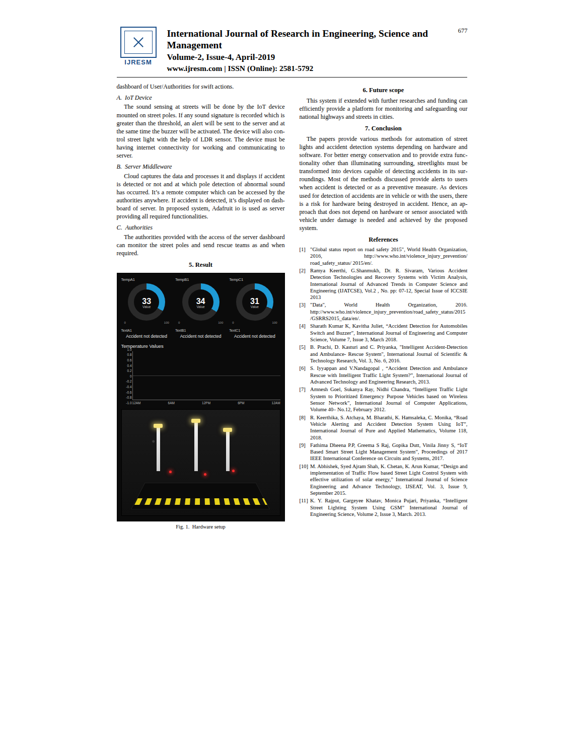677
IJRESM
International Journal of Research in Engineering, Science and Management
Volume-2, Issue-4, April-2019
www.ijresm.com | ISSN (Online): 2581-5792
dashboard of User/Authorities for swift actions.
A. IoT Device
The sound sensing at streets will be done by the IoT device mounted on street poles. If any sound signature is recorded which is greater than the threshold, an alert will be sent to the server and at the same time the buzzer will be activated. The device will also control street light with the help of LDR sensor. The device must be having internet connectivity for working and communicating to server.
B. Server Middleware
Cloud captures the data and processes it and displays if accident is detected or not and at which pole detection of abnormal sound has occurred. It’s a remote computer which can be accessed by the authorities anywhere. If accident is detected, it’s displayed on dashboard of server. In proposed system, Adafruit io is used as server providing all required functionalities.
C. Authorities
The authorities provided with the access of the server dashboard can monitor the street poles and send rescue teams as and when required.
5. Result
TempA1
33
Value
0100
TempB1
34
Value
0100
TempC1
31
Value
0100
TextA1
Accident not detected
TextB1
Accident not detected
TextC1
Accident not detected
Temperature Values
1.00.80.60.40.20-0.2-0.4-0.6-0.8-1.0
12AM 6AM 12PM 6PM 12AM
Fig. 1. Hardware setup
6. Future scope
This system if extended with further researches and funding can efficiently provide a platform for monitoring and safeguarding our national highways and streets in cities.
7. Conclusion
The papers provide various methods for automation of street lights and accident detection systems depending on hardware and software. For better energy conservation and to provide extra functionality other than illuminating surrounding, streetlights must be transformed into devices capable of detecting accidents in its surroundings. Most of the methods discussed provide alerts to users when accident is detected or as a preventive measure. As devices used for detection of accidents are in vehicle or with the users, there is a risk for hardware being destroyed in accident. Hence, an approach that does not depend on hardware or sensor associated with vehicle under damage is needed and achieved by the proposed system.
References
"Global status report on road safety 2015", World Health Organization, 2016, http://www.who.int/violence_injury_prevention/ road_safety_status/ 2015/en/.
Ramya Keerthi, G.Shanmukh, Dr. R. Sivaram, Various Accident Detection Technologies and Recovery Systems with Victim Analysis, International Journal of Advanced Trends in Computer Science and Engineering (IJATCSE), Vol.2 , No. pp: 07-12, Special Issue of ICCSIE 2013
"Data", World Health Organization, 2016. http://www.who.int/violence_injury_prevention/road_safety_status/2015 /GSRRS2015_data/en/.
Sharath Kumar K, Kavitha Juliet, “Accident Detection for Automobiles Switch and Buzzer”, International Journal of Engineering and Computer Science, Volume 7, Issue 3, March 2018.
B. Prachi, D. Kasturi and C. Priyanka, "Intelligent Accident-Detection and Ambulance- Rescue System", International Journal of Scientific & Technology Research, Vol. 3, No. 6, 2016.
S. Iyyappan and V.Nandagopal , “Accident Detection and Ambulance Rescue with Intelligent Traffic Light System?”, International Journal of Advanced Technology and Engineering Research, 2013.
Amnesh Goel, Sukanya Ray, Nidhi Chandra, “Intelligent Traffic Light System to Prioritized Emergency Purpose Vehicles based on Wireless Sensor Network”, International Journal of Computer Applications, Volume 40– No.12, February 2012.
R. Keerthika, S. Atchaya, M. Bharathi, K. Hamsaleka, C. Monika, “Road Vehicle Alerting and Accident Detection System Using IoT”, International Journal of Pure and Applied Mathematics, Volume 118, 2018.
Fathima Dheena P.P, Greema S Raj, Gopika Dutt, Vinila Jinny S, “IoT Based Smart Street Light Management System”, Proceedings of 2017 IEEE International Conference on Circuits and Systems, 2017.
M. Abhishek, Syed Ajram Shah, K. Chetan, K. Arun Kumar, “Design and implementation of Traffic Flow based Street Light Control System with effective utilization of solar energy,” International Journal of Science Engineering and Advance Technology, IJSEAT, Vol. 3, Issue 9, September 2015.
K. Y. Rajput, Gargeyee Khatav, Monica Pujari, Priyanka, “Intelligent Street Lighting System Using GSM” International Journal of Engineering Science, Volume 2, Issue 3, March. 2013.